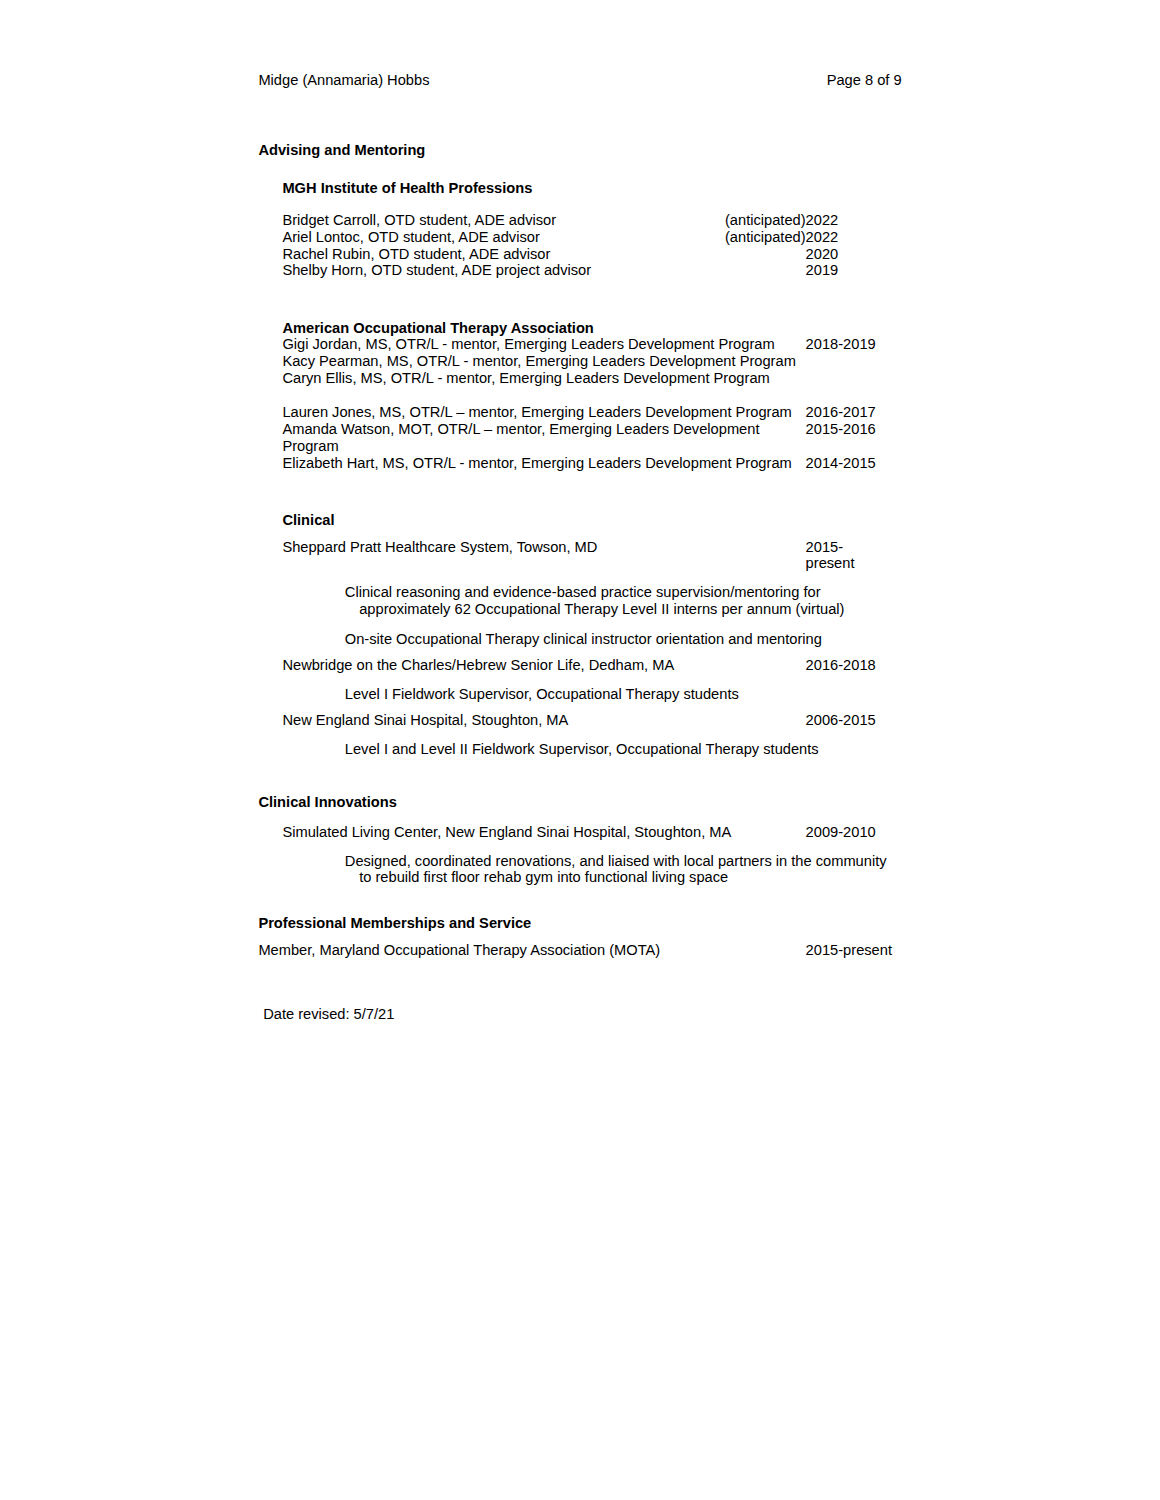Midge (Annamaria) Hobbs
Page 8 of 9
Advising and Mentoring
MGH Institute of Health Professions
| Bridget Carroll, OTD student, ADE advisor | (anticipated) | 2022 |
| Ariel Lontoc, OTD student, ADE advisor | (anticipated) | 2022 |
| Rachel Rubin, OTD student, ADE advisor | | 2020 |
| Shelby Horn, OTD student, ADE project advisor | | 2019 |
American Occupational Therapy Association
| Gigi Jordan, MS, OTR/L - mentor, Emerging Leaders Development Program Kacy Pearman, MS, OTR/L - mentor, Emerging Leaders Development Program Caryn Ellis, MS, OTR/L - mentor, Emerging Leaders Development Program | 2018-2019 |
| Lauren Jones, MS, OTR/L – mentor, Emerging Leaders Development Program | 2016-2017 |
| Amanda Watson, MOT, OTR/L – mentor, Emerging Leaders Development Program | 2015-2016 |
| Elizabeth Hart, MS, OTR/L - mentor, Emerging Leaders Development Program | 2014-2015 |
Clinical
| Sheppard Pratt Healthcare System, Towson, MD | 2015- present |
Clinical reasoning and evidence-based practice supervision/mentoring for approximately 62 Occupational Therapy Level II interns per annum (virtual)
On-site Occupational Therapy clinical instructor orientation and mentoring
| Newbridge on the Charles/Hebrew Senior Life, Dedham, MA | 2016-2018 |
Level I Fieldwork Supervisor, Occupational Therapy students
| New England Sinai Hospital, Stoughton, MA | 2006-2015 |
Level I and Level II Fieldwork Supervisor, Occupational Therapy students
Clinical Innovations
| Simulated Living Center, New England Sinai Hospital, Stoughton, MA | 2009-2010 |
Designed, coordinated renovations, and liaised with local partners in the community to rebuild first floor rehab gym into functional living space
Professional Memberships and Service
| Member, Maryland Occupational Therapy Association (MOTA) | 2015-present |
Date revised: 5/7/21